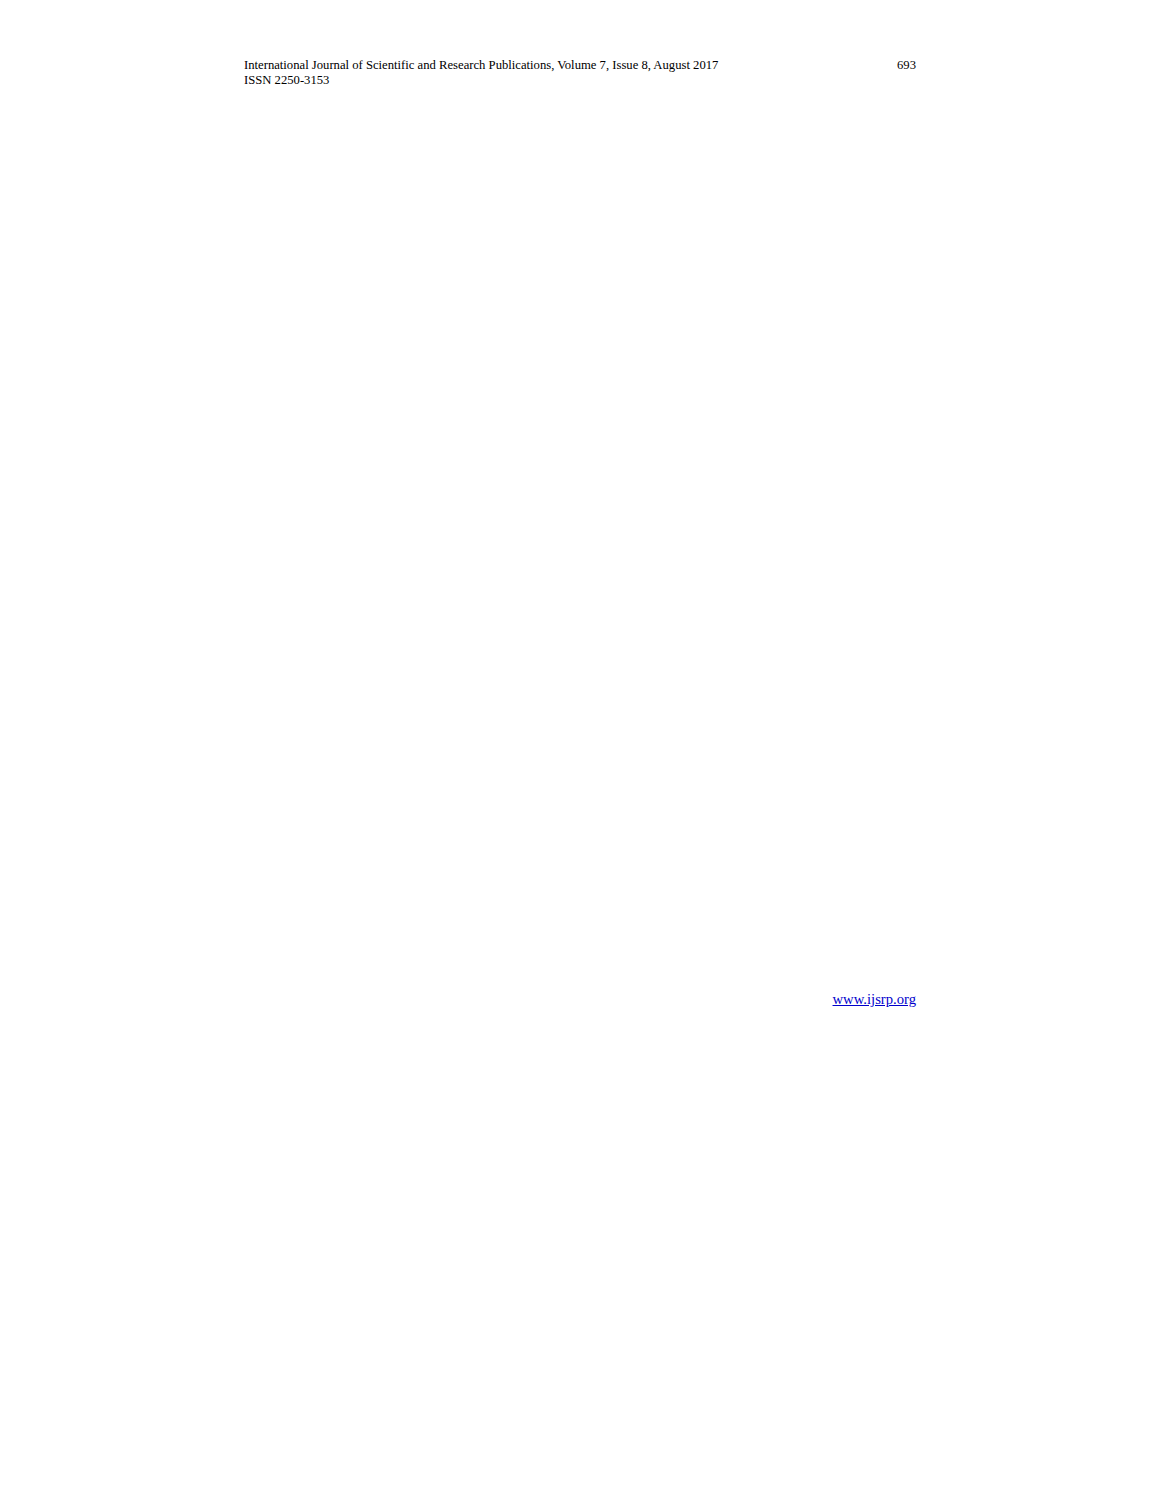International Journal of Scientific and Research Publications, Volume 7, Issue 8, August 2017
ISSN 2250-3153
693
www.ijsrp.org